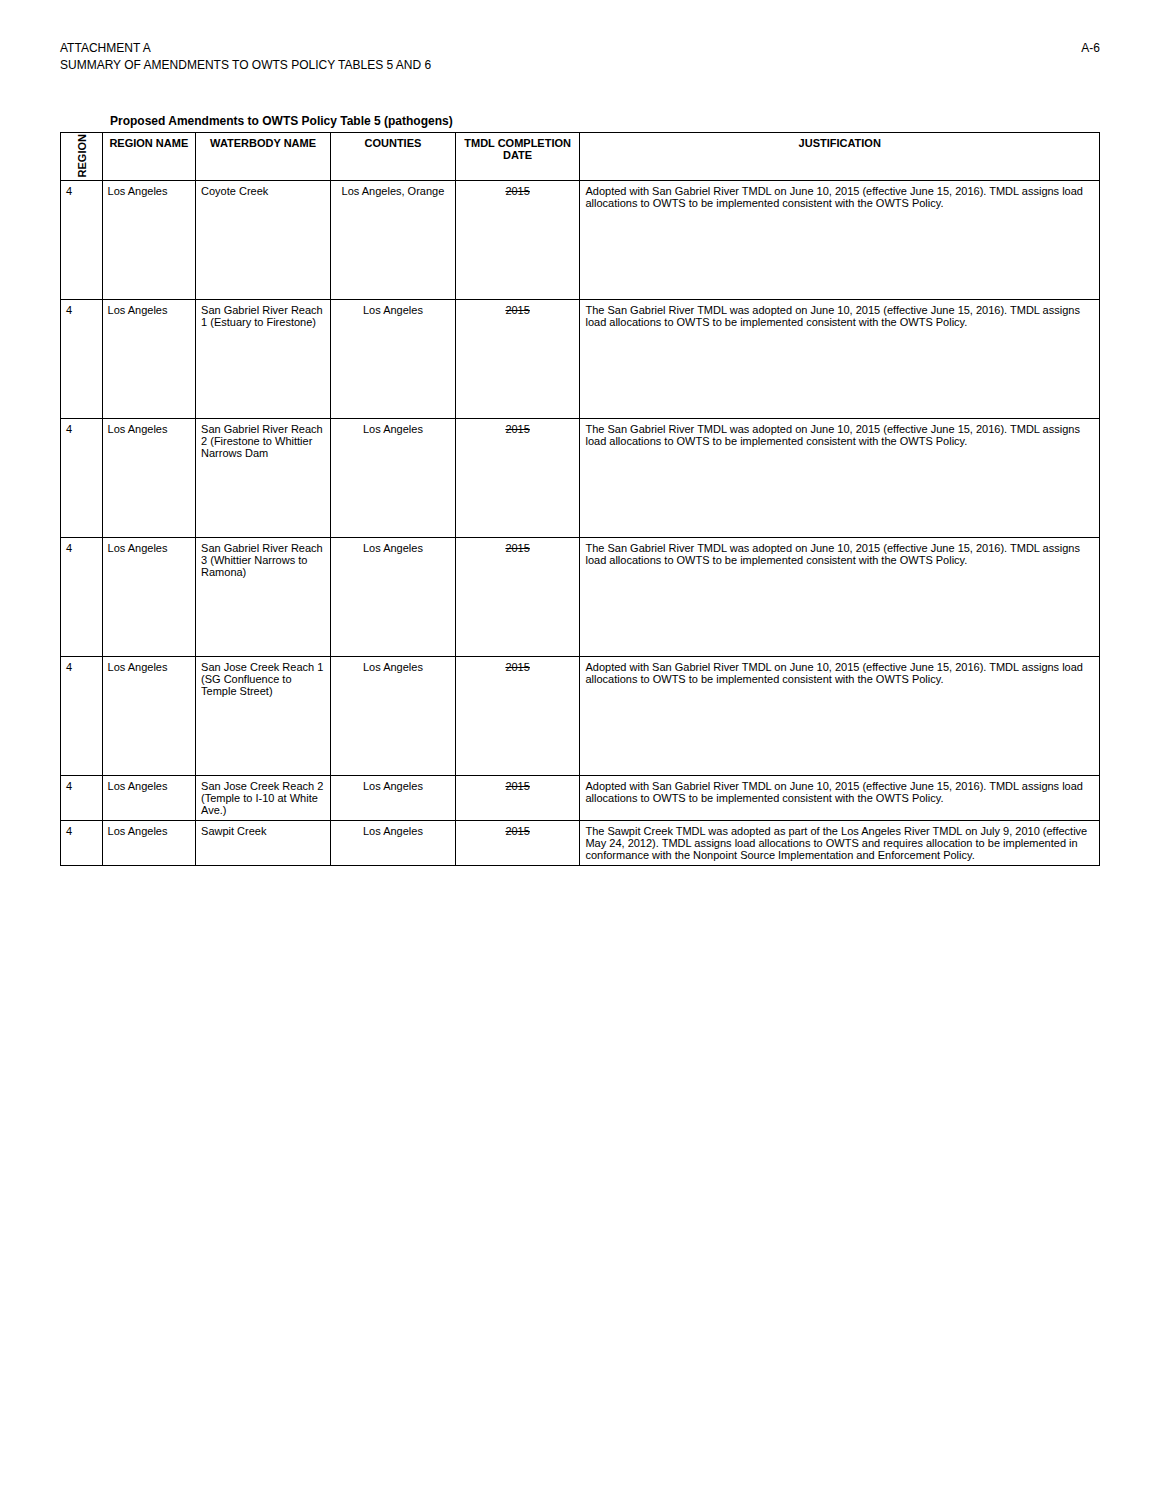ATTACHMENT A
SUMMARY OF AMENDMENTS TO OWTS POLICY TABLES 5 AND 6
A-6
Proposed Amendments to OWTS Policy Table 5 (pathogens)
| REGION | REGION NAME | WATERBODY NAME | COUNTIES | TMDL COMPLETION DATE | JUSTIFICATION |
| --- | --- | --- | --- | --- | --- |
| 4 | Los Angeles | Coyote Creek | Los Angeles, Orange | 2015 | Adopted with San Gabriel River TMDL on June 10, 2015 (effective June 15, 2016). TMDL assigns load allocations to OWTS to be implemented consistent with the OWTS Policy. |
| 4 | Los Angeles | San Gabriel River Reach 1 (Estuary to Firestone) | Los Angeles | 2015 | The San Gabriel River TMDL was adopted on June 10, 2015 (effective June 15, 2016). TMDL assigns load allocations to OWTS to be implemented consistent with the OWTS Policy. |
| 4 | Los Angeles | San Gabriel River Reach 2 (Firestone to Whittier Narrows Dam | Los Angeles | 2015 | The San Gabriel River TMDL was adopted on June 10, 2015 (effective June 15, 2016). TMDL assigns load allocations to OWTS to be implemented consistent with the OWTS Policy. |
| 4 | Los Angeles | San Gabriel River Reach 3 (Whittier Narrows to Ramona) | Los Angeles | 2015 | The San Gabriel River TMDL was adopted on June 10, 2015 (effective June 15, 2016). TMDL assigns load allocations to OWTS to be implemented consistent with the OWTS Policy. |
| 4 | Los Angeles | San Jose Creek Reach 1 (SG Confluence to Temple Street) | Los Angeles | 2015 | Adopted with San Gabriel River TMDL on June 10, 2015 (effective June 15, 2016). TMDL assigns load allocations to OWTS to be implemented consistent with the OWTS Policy. |
| 4 | Los Angeles | San Jose Creek Reach 2 (Temple to I-10 at White Ave.) | Los Angeles | 2015 | Adopted with San Gabriel River TMDL on June 10, 2015 (effective June 15, 2016). TMDL assigns load allocations to OWTS to be implemented consistent with the OWTS Policy. |
| 4 | Los Angeles | Sawpit Creek | Los Angeles | 2015 | The Sawpit Creek TMDL was adopted as part of the Los Angeles River TMDL on July 9, 2010 (effective May 24, 2012). TMDL assigns load allocations to OWTS and requires allocation to be implemented in conformance with the Nonpoint Source Implementation and Enforcement Policy. |